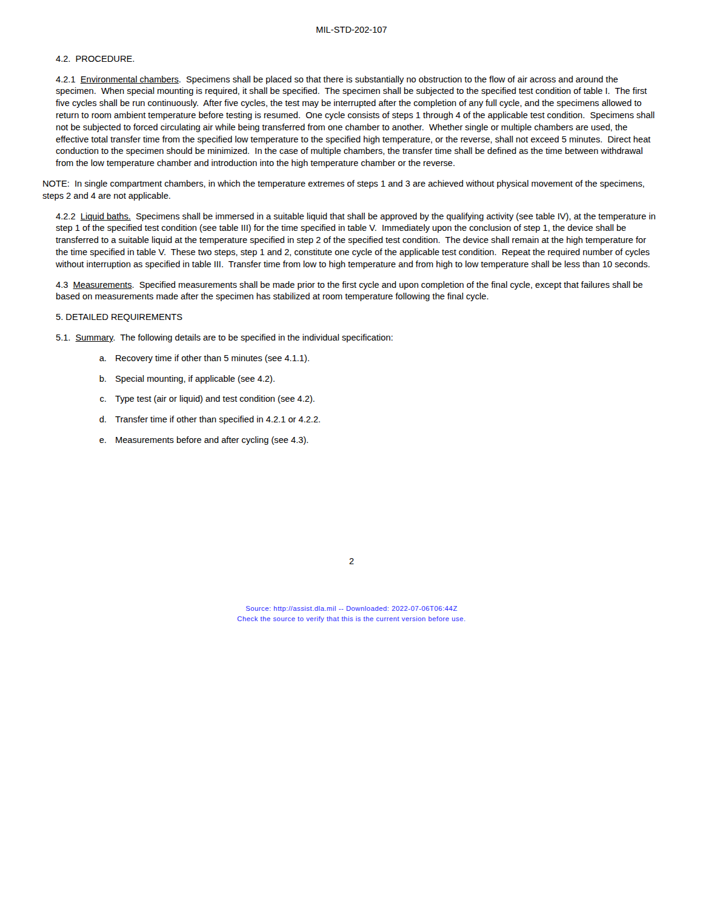MIL-STD-202-107
4.2. PROCEDURE.
4.2.1 Environmental chambers. Specimens shall be placed so that there is substantially no obstruction to the flow of air across and around the specimen. When special mounting is required, it shall be specified. The specimen shall be subjected to the specified test condition of table I. The first five cycles shall be run continuously. After five cycles, the test may be interrupted after the completion of any full cycle, and the specimens allowed to return to room ambient temperature before testing is resumed. One cycle consists of steps 1 through 4 of the applicable test condition. Specimens shall not be subjected to forced circulating air while being transferred from one chamber to another. Whether single or multiple chambers are used, the effective total transfer time from the specified low temperature to the specified high temperature, or the reverse, shall not exceed 5 minutes. Direct heat conduction to the specimen should be minimized. In the case of multiple chambers, the transfer time shall be defined as the time between withdrawal from the low temperature chamber and introduction into the high temperature chamber or the reverse.
NOTE: In single compartment chambers, in which the temperature extremes of steps 1 and 3 are achieved without physical movement of the specimens, steps 2 and 4 are not applicable.
4.2.2 Liquid baths. Specimens shall be immersed in a suitable liquid that shall be approved by the qualifying activity (see table IV), at the temperature in step 1 of the specified test condition (see table III) for the time specified in table V. Immediately upon the conclusion of step 1, the device shall be transferred to a suitable liquid at the temperature specified in step 2 of the specified test condition. The device shall remain at the high temperature for the time specified in table V. These two steps, step 1 and 2, constitute one cycle of the applicable test condition. Repeat the required number of cycles without interruption as specified in table III. Transfer time from low to high temperature and from high to low temperature shall be less than 10 seconds.
4.3 Measurements. Specified measurements shall be made prior to the first cycle and upon completion of the final cycle, except that failures shall be based on measurements made after the specimen has stabilized at room temperature following the final cycle.
5. DETAILED REQUIREMENTS
5.1. Summary. The following details are to be specified in the individual specification:
Recovery time if other than 5 minutes (see 4.1.1).
Special mounting, if applicable (see 4.2).
Type test (air or liquid) and test condition (see 4.2).
Transfer time if other than specified in 4.2.1 or 4.2.2.
Measurements before and after cycling (see 4.3).
2
Source: http://assist.dla.mil -- Downloaded: 2022-07-06T06:44Z
Check the source to verify that this is the current version before use.